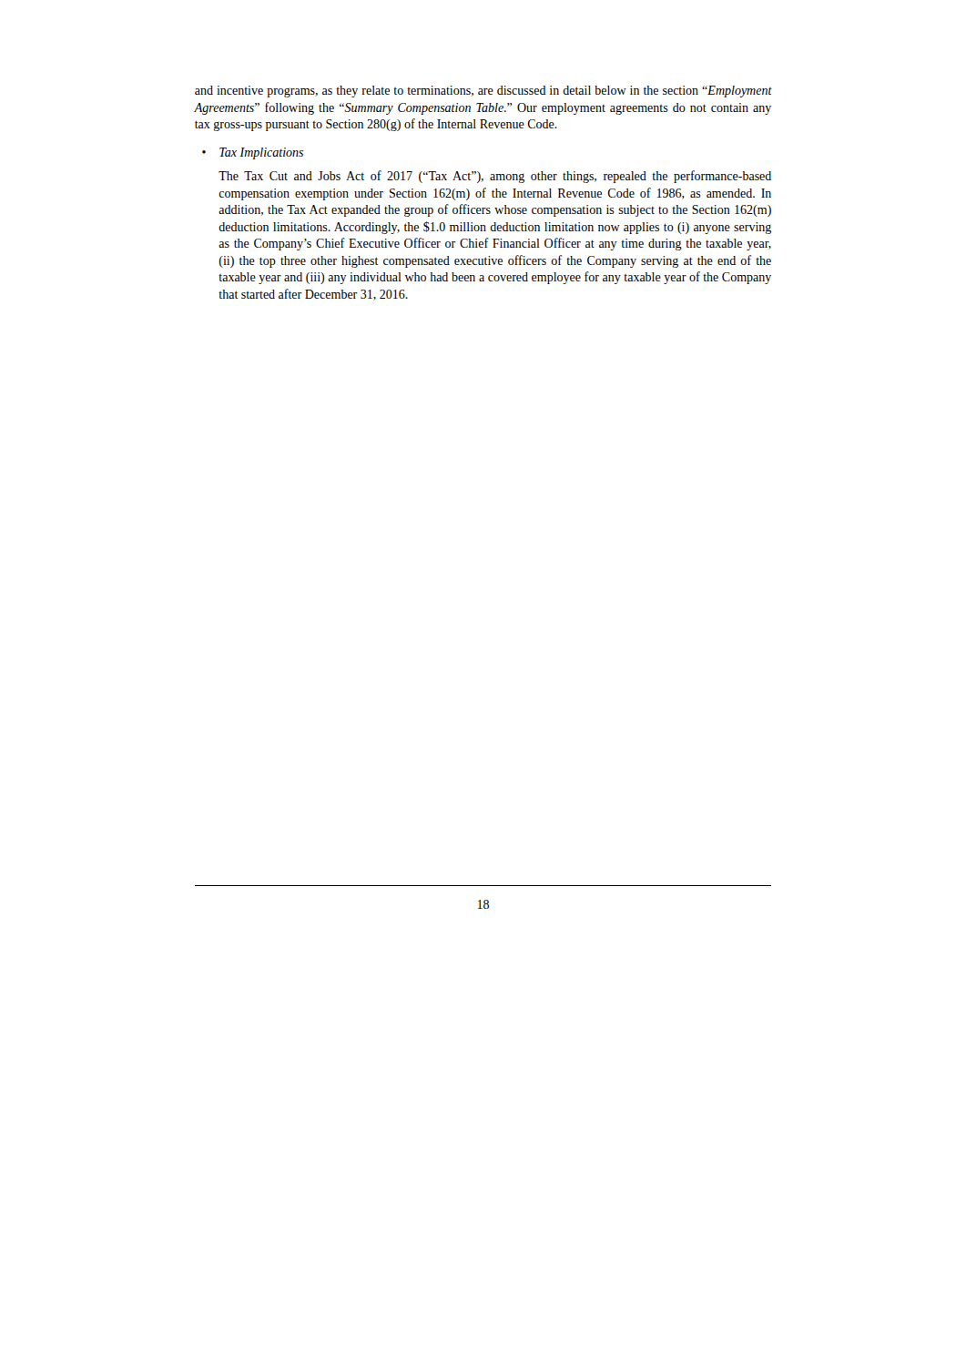and incentive programs, as they relate to terminations, are discussed in detail below in the section “Employment Agreements” following the “Summary Compensation Table.” Our employment agreements do not contain any tax gross-ups pursuant to Section 280(g) of the Internal Revenue Code.
•
Tax Implications
The Tax Cut and Jobs Act of 2017 (“Tax Act”), among other things, repealed the performance-based compensation exemption under Section 162(m) of the Internal Revenue Code of 1986, as amended. In addition, the Tax Act expanded the group of officers whose compensation is subject to the Section 162(m) deduction limitations. Accordingly, the $1.0 million deduction limitation now applies to (i) anyone serving as the Company’s Chief Executive Officer or Chief Financial Officer at any time during the taxable year, (ii) the top three other highest compensated executive officers of the Company serving at the end of the taxable year and (iii) any individual who had been a covered employee for any taxable year of the Company that started after December 31, 2016.
18